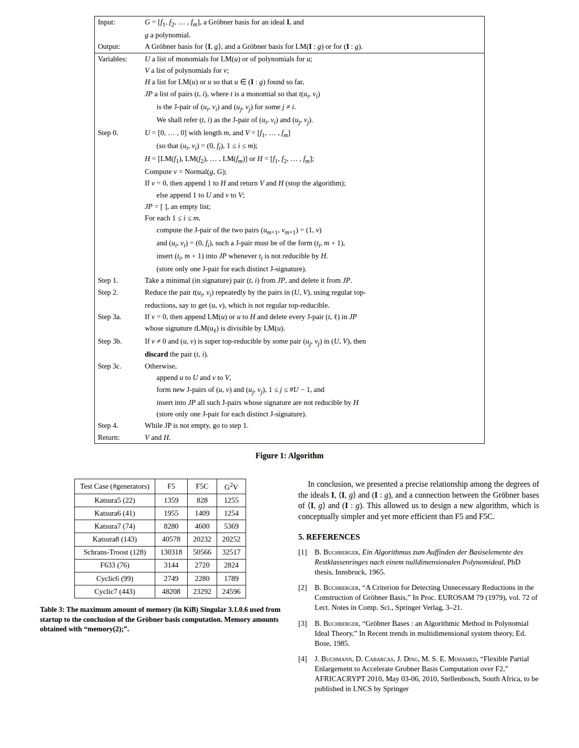| Input: | G = [ f 1 , f 2 , … , f m ], a Gröbner basis for an ideal I , and |
| | g a polynomial. |
| Output: | A Gröbner basis for ⟨ I , g ⟩, and a Gröbner basis for LM( I : g ) or for ( I : g ). |
| Variables: | U a list of monomials for LM( u ) or of polynomials for u ; |
| | V a list of polynomials for v ; |
| | H a list for LM( u ) or u so that u ∈ ( I : g ) found so far, |
| | JP a list of pairs ( t , i ), where t is a monomial so that t ( u i , v i ) |
| | is the J-pair of ( u i , v i ) and ( u j , v j ) for some j ≠ i . |
| | We shall refer ( t , i ) as the J-pair of ( u i , v i ) and ( u j , v j ). |
| Step 0. | U = [0, … , 0] with length m , and V = [ f 1 , … , f m ] |
| | (so that ( u i , v i ) = (0, f i ), 1 ≤ i ≤ m ); |
| | H = [LM( f 1 ), LM( f 2 ), … , LM( f m )] or H = [ f 1 , f 2 , … , f m ]; |
| | Compute v = Normal( g , G ); |
| | If v = 0, then append 1 to H and return V and H (stop the algorithm); |
| | else append 1 to U and v to V ; |
| | JP = [ ], an empty list; |
| | For each 1 ≤ i ≤ m , |
| | compute the J-pair of the two pairs ( u m +1 , v m +1 ) = (1, v ) |
| | and ( u i , v i ) = (0, f i ), such a J-pair must be of the form ( t i , m + 1), |
| | insert ( t i , m + 1) into JP whenever t i is not reducible by H . |
| | (store only one J-pair for each distinct J-signature). |
| Step 1. | Take a minimal (in signature) pair ( t , i ) from JP , and delete it from JP . |
| Step 2. | Reduce the pair t ( u i , v i ) repeatedly by the pairs in ( U , V ), using regular top- |
| | reductions, say to get ( u , v ), which is not regular top-reducible. |
| Step 3a. | If v = 0, then append LM( u ) or u to H and delete every J-pair ( t , ℓ) in JP |
| | whose signature t LM( u ℓ ) is divisible by LM( u ). |
| Step 3b. | If v ≠ 0 and ( u , v ) is super top-reducible by some pair ( u j , v j ) in ( U , V ), then |
| | discard the pair ( t , i ). |
| Step 3c. | Otherwise, |
| | append u to U and v to V , |
| | form new J-pairs of ( u , v ) and ( u j , v j ), 1 ≤ j ≤ # U − 1, and |
| | insert into JP all such J-pairs whose signature are not reducible by H |
| | (store only one J-pair for each distinct J-signature). |
| Step 4. | While JP is not empty, go to step 1. |
| Return: | V and H . |
Figure 1: Algorithm
| Test Case (#generators) | F5 | F5C | G 2 V |
| --- | --- | --- | --- |
| Katsura5 (22) | 1359 | 828 | 1255 |
| Katsura6 (41) | 1955 | 1409 | 1254 |
| Katsura7 (74) | 8280 | 4600 | 5369 |
| Katsura8 (143) | 40578 | 20232 | 20252 |
| Schrans-Troost (128) | 130318 | 50566 | 32517 |
| F633 (76) | 3144 | 2720 | 2824 |
| Cyclic6 (99) | 2749 | 2280 | 1789 |
| Cyclic7 (443) | 48208 | 23292 | 24596 |
Table 3: The maximum amount of memory (in KiB) Singular 3.1.0.6 used from startup to the conclusion of the Gröbner basis computation. Memory amounts obtained with “memory(2);”.
In conclusion, we presented a precise relationship among the degrees of the ideals I, ⟨I, g⟩ and (I : g), and a connection between the Gröbner bases of ⟨I, g⟩ and (I : g). This allowed us to design a new algorithm, which is conceptually simpler and yet more efficient than F5 and F5C.
5. REFERENCES
B. Buchberger, Ein Algorithmus zum Auffinden der Basiselemente des Restklassenringes nach einem nulldimensionalen Polynomideal, PhD thesis, Innsbruck, 1965.
B. Buchberger, “A Criterion for Detecting Unnecessary Reductions in the Construction of Gröbner Basis,” In Proc. EUROSAM 79 (1979), vol. 72 of Lect. Notes in Comp. Sci., Springer Verlag, 3–21.
B. Buchberger, “Gröbner Bases : an Algorithmic Method in Polynomial Ideal Theory,” In Recent trends in multidimensional system theory, Ed. Bose, 1985.
J. Buchmann, D. Cabarcas, J. Ding, M. S. E. Mohamed, “Flexible Partial Enlargement to Accelerate Grobner Basis Computation over F2,” AFRICACRYPT 2010, May 03-06, 2010, Stellenbosch, South Africa, to be published in LNCS by Springer